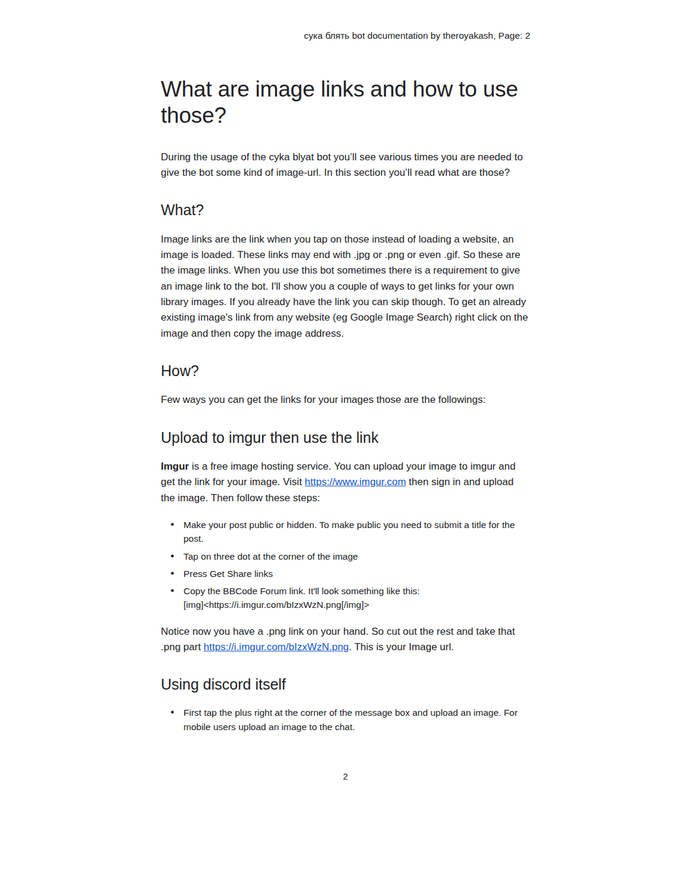сука блять bot documentation by theroyakash, Page: 2
What are image links and how to use those?
During the usage of the cyka blyat bot you’ll see various times you are needed to give the bot some kind of image-url. In this section you’ll read what are those?
What?
Image links are the link when you tap on those instead of loading a website, an image is loaded. These links may end with .jpg or .png or even .gif. So these are the image links. When you use this bot sometimes there is a requirement to give an image link to the bot. I'll show you a couple of ways to get links for your own library images. If you already have the link you can skip though. To get an already existing image's link from any website (eg Google Image Search) right click on the image and then copy the image address.
How?
Few ways you can get the links for your images those are the followings:
Upload to imgur then use the link
Imgur is a free image hosting service. You can upload your image to imgur and get the link for your image. Visit https://www.imgur.com then sign in and upload the image. Then follow these steps:
Make your post public or hidden. To make public you need to submit a title for the post.
Tap on three dot at the corner of the image
Press Get Share links
Copy the BBCode Forum link. It'll look something like this:
[img]<https://i.imgur.com/bIzxWzN.png[/img]>
Notice now you have a .png link on your hand. So cut out the rest and take that .png part https://i.imgur.com/bIzxWzN.png. This is your Image url.
Using discord itself
First tap the plus right at the corner of the message box and upload an image. For mobile users upload an image to the chat.
2